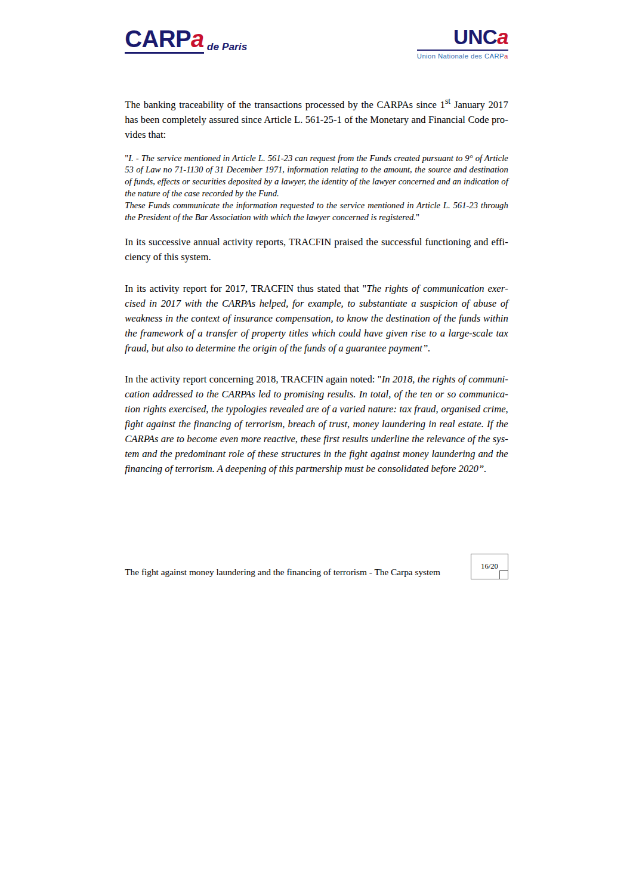CARPa
de Paris
UNCa
Union Nationale des CARPa
The banking traceability of the transactions processed by the CARPAs since 1st January 2017 has been completely assured since Article L. 561-25-1 of the Monetary and Financial Code provides that:
"I. - The service mentioned in Article L. 561-23 can request from the Funds created pursuant to 9° of Article 53 of Law no 71-1130 of 31 December 1971, information relating to the amount, the source and destination of funds, effects or securities deposited by a lawyer, the identity of the lawyer concerned and an indication of the nature of the case recorded by the Fund.
These Funds communicate the information requested to the service mentioned in Article L. 561-23 through the President of the Bar Association with which the lawyer concerned is registered."
In its successive annual activity reports, TRACFIN praised the successful functioning and efficiency of this system.
In its activity report for 2017, TRACFIN thus stated that "The rights of communication exercised in 2017 with the CARPAs helped, for example, to substantiate a suspicion of abuse of weakness in the context of insurance compensation, to know the destination of the funds within the framework of a transfer of property titles which could have given rise to a large-scale tax fraud, but also to determine the origin of the funds of a guarantee payment”.
In the activity report concerning 2018, TRACFIN again noted: "In 2018, the rights of communication addressed to the CARPAs led to promising results. In total, of the ten or so communication rights exercised, the typologies revealed are of a varied nature: tax fraud, organised crime, fight against the financing of terrorism, breach of trust, money laundering in real estate. If the CARPAs are to become even more reactive, these first results underline the relevance of the system and the predominant role of these structures in the fight against money laundering and the financing of terrorism. A deepening of this partnership must be consolidated before 2020”.
The fight against money laundering and the financing of terrorism - The Carpa system
16/20